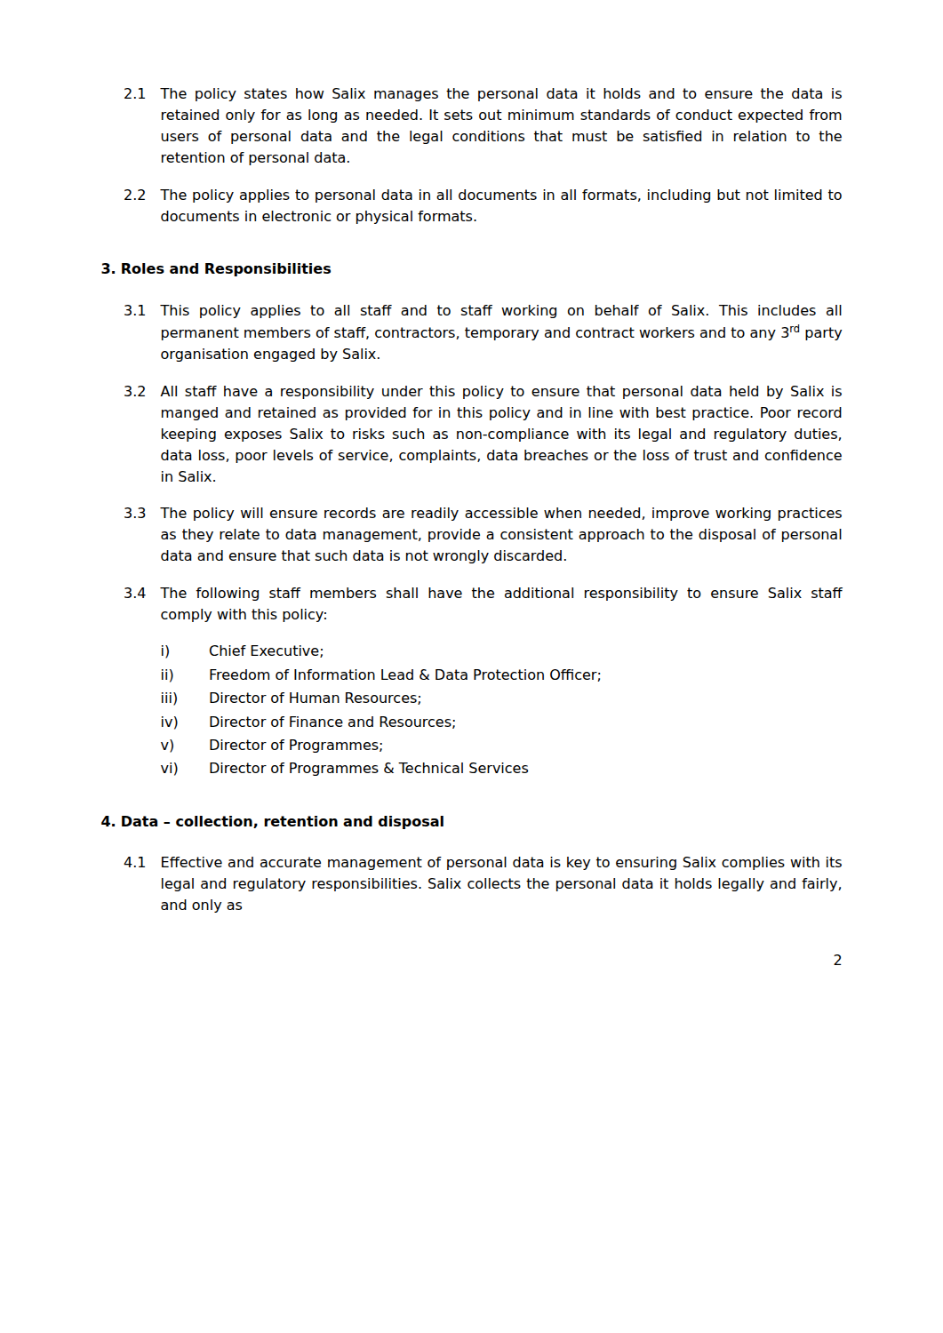2.1
The policy states how Salix manages the personal data it holds and to ensure the data is retained only for as long as needed. It sets out minimum standards of conduct expected from users of personal data and the legal conditions that must be satisfied in relation to the retention of personal data.
2.2
The policy applies to personal data in all documents in all formats, including but not limited to documents in electronic or physical formats.
3. Roles and Responsibilities
3.1
This policy applies to all staff and to staff working on behalf of Salix. This includes all permanent members of staff, contractors, temporary and contract workers and to any 3rd party organisation engaged by Salix.
3.2
All staff have a responsibility under this policy to ensure that personal data held by Salix is manged and retained as provided for in this policy and in line with best practice. Poor record keeping exposes Salix to risks such as non-compliance with its legal and regulatory duties, data loss, poor levels of service, complaints, data breaches or the loss of trust and confidence in Salix.
3.3
The policy will ensure records are readily accessible when needed, improve working practices as they relate to data management, provide a consistent approach to the disposal of personal data and ensure that such data is not wrongly discarded.
3.4
The following staff members shall have the additional responsibility to ensure Salix staff comply with this policy:
i) Chief Executive;
ii) Freedom of Information Lead & Data Protection Officer;
iii) Director of Human Resources;
iv) Director of Finance and Resources;
v) Director of Programmes;
vi) Director of Programmes & Technical Services
4. Data – collection, retention and disposal
4.1
Effective and accurate management of personal data is key to ensuring Salix complies with its legal and regulatory responsibilities. Salix collects the personal data it holds legally and fairly, and only as
2